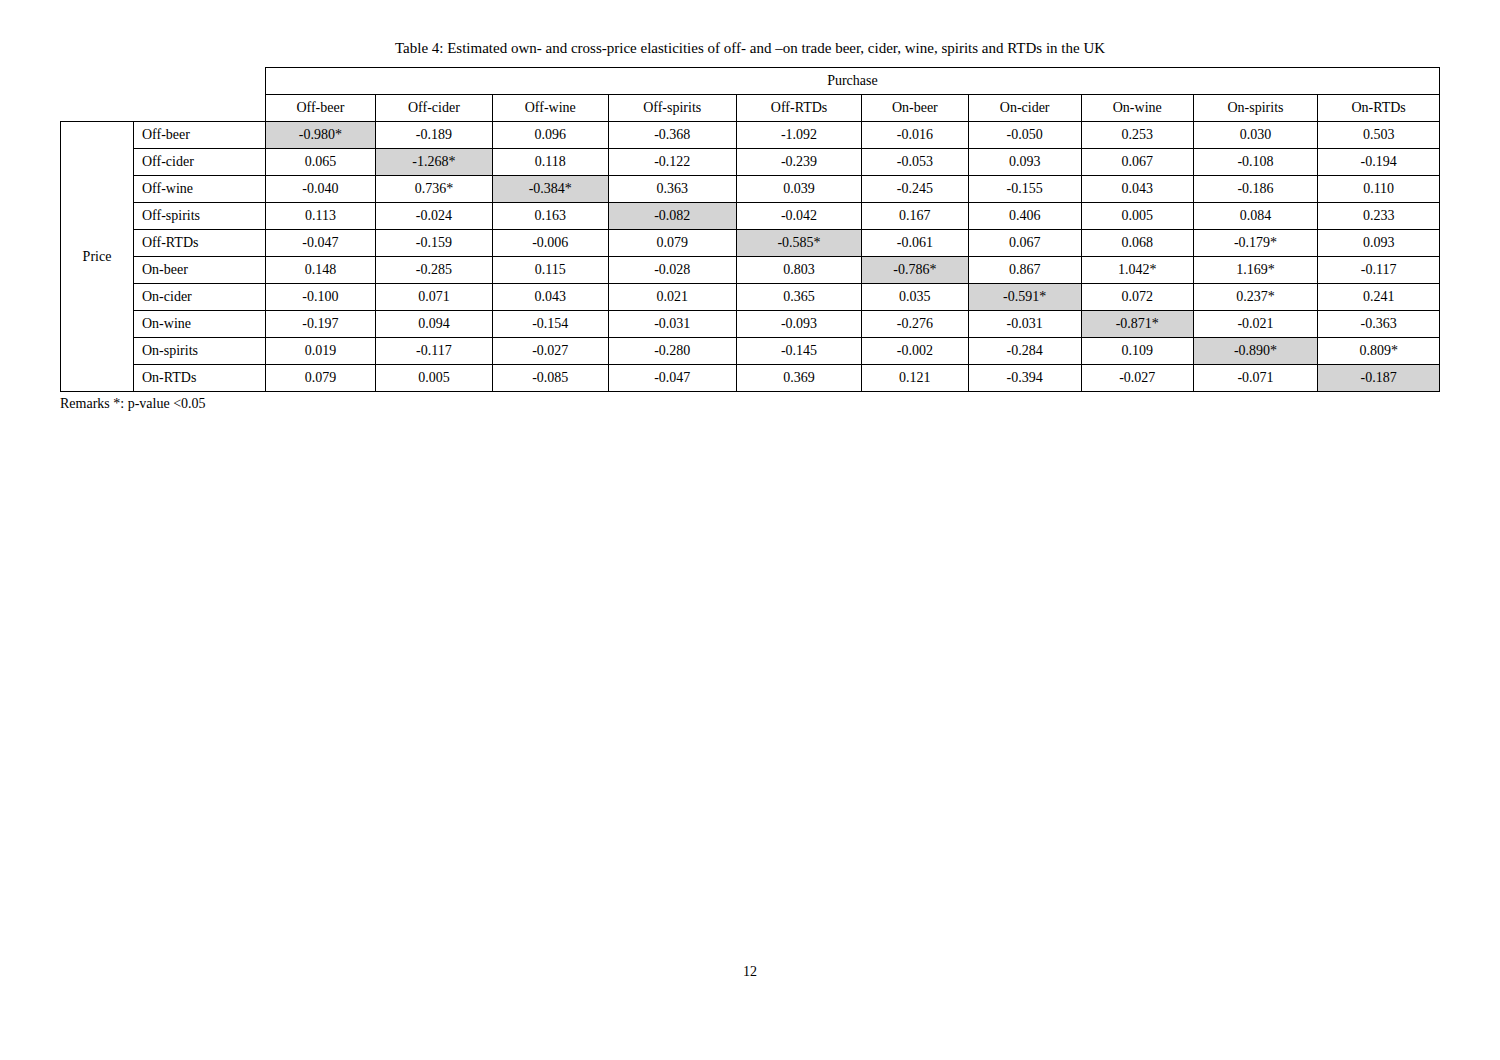Table 4: Estimated own- and cross-price elasticities of off- and –on trade beer, cider, wine, spirits and RTDs in the UK
| | Purchase |
| Off-beer | Off-cider | Off-wine | Off-spirits | Off-RTDs | On-beer | On-cider | On-wine | On-spirits | On-RTDs |
| Price | Off-beer | -0.980* | -0.189 | 0.096 | -0.368 | -1.092 | -0.016 | -0.050 | 0.253 | 0.030 | 0.503 |
| Off-cider | 0.065 | -1.268* | 0.118 | -0.122 | -0.239 | -0.053 | 0.093 | 0.067 | -0.108 | -0.194 |
| Off-wine | -0.040 | 0.736* | -0.384* | 0.363 | 0.039 | -0.245 | -0.155 | 0.043 | -0.186 | 0.110 |
| Off-spirits | 0.113 | -0.024 | 0.163 | -0.082 | -0.042 | 0.167 | 0.406 | 0.005 | 0.084 | 0.233 |
| Off-RTDs | -0.047 | -0.159 | -0.006 | 0.079 | -0.585* | -0.061 | 0.067 | 0.068 | -0.179* | 0.093 |
| On-beer | 0.148 | -0.285 | 0.115 | -0.028 | 0.803 | -0.786* | 0.867 | 1.042* | 1.169* | -0.117 |
| On-cider | -0.100 | 0.071 | 0.043 | 0.021 | 0.365 | 0.035 | -0.591* | 0.072 | 0.237* | 0.241 |
| On-wine | -0.197 | 0.094 | -0.154 | -0.031 | -0.093 | -0.276 | -0.031 | -0.871* | -0.021 | -0.363 |
| On-spirits | 0.019 | -0.117 | -0.027 | -0.280 | -0.145 | -0.002 | -0.284 | 0.109 | -0.890* | 0.809* |
| On-RTDs | 0.079 | 0.005 | -0.085 | -0.047 | 0.369 | 0.121 | -0.394 | -0.027 | -0.071 | -0.187 |
Remarks *: p-value <0.05
12